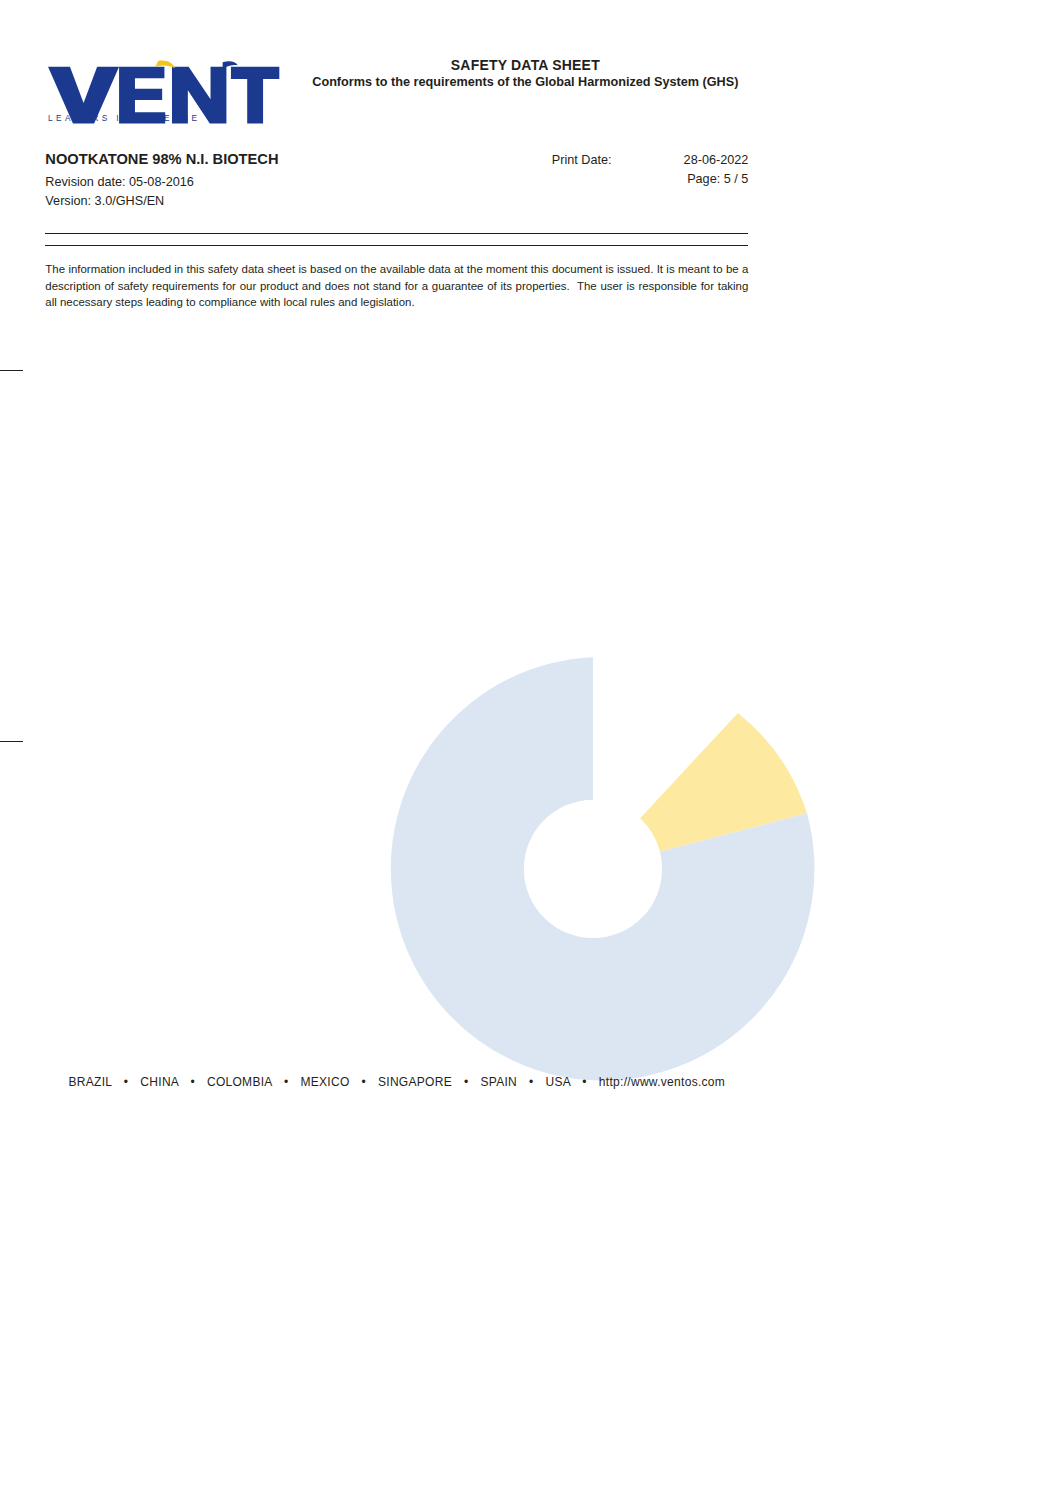LEADERS IN ESSENCE
SAFETY DATA SHEET
Conforms to the requirements of the Global Harmonized System (GHS)
NOOTKATONE 98% N.I. BIOTECH
Revision date: 05-08-2016
Version: 3.0/GHS/EN
Print Date: 28-06-2022
Page: 5 / 5
The information included in this safety data sheet is based on the available data at the moment this document is issued. It is meant to be a description of safety requirements for our product and does not stand for a guarantee of its properties. The user is responsible for taking all necessary steps leading to compliance with local rules and legislation.
BRAZIL • CHINA • COLOMBIA • MEXICO • SINGAPORE • SPAIN • USA • http://www.ventos.com